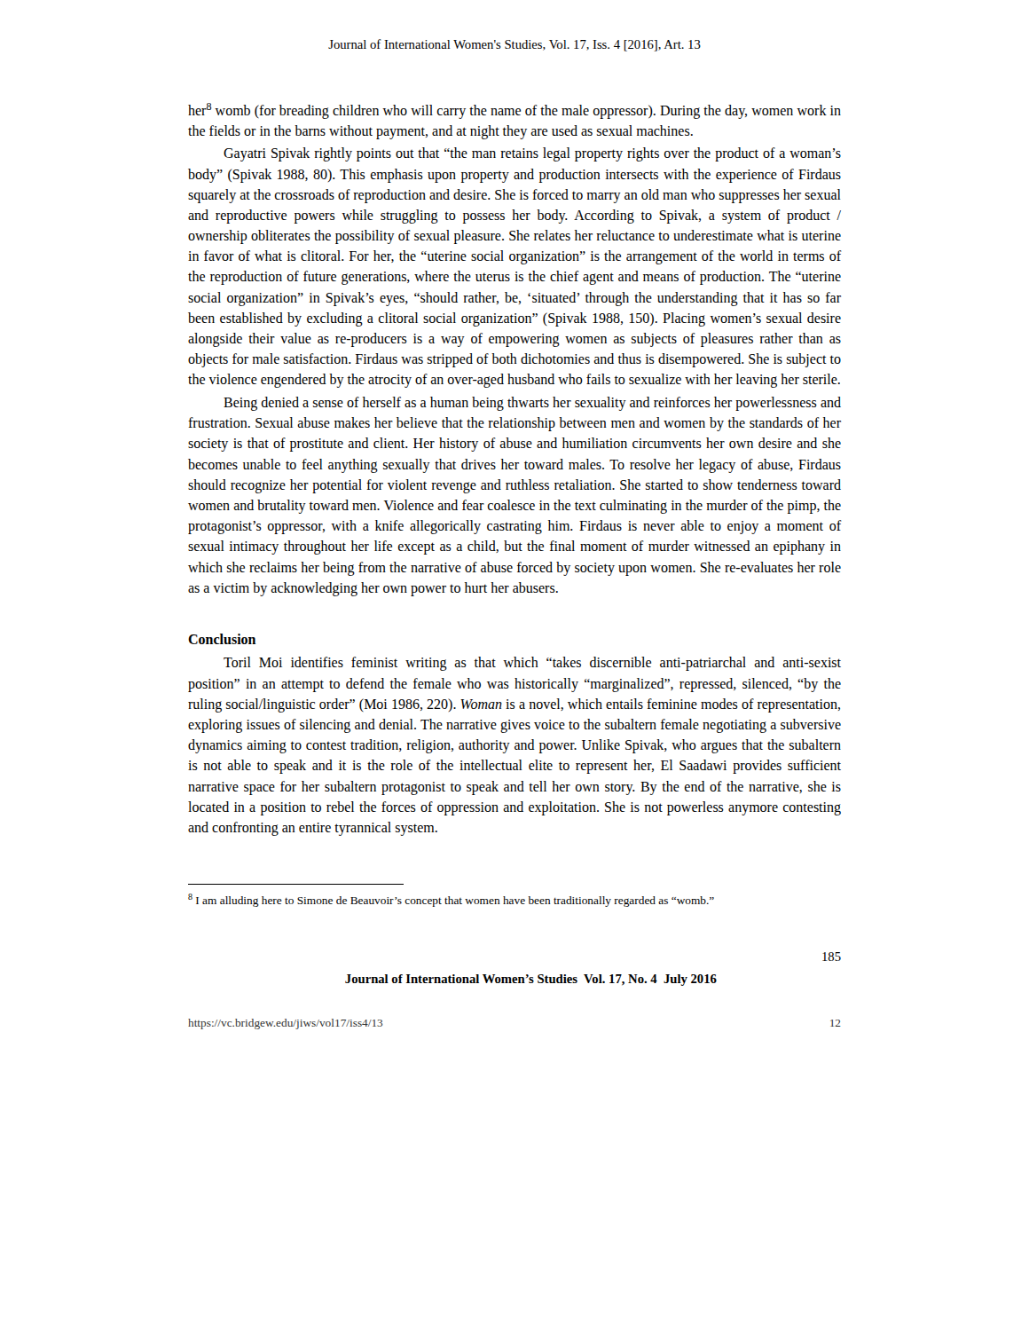Journal of International Women's Studies, Vol. 17, Iss. 4 [2016], Art. 13
her8 womb (for breading children who will carry the name of the male oppressor). During the day, women work in the fields or in the barns without payment, and at night they are used as sexual machines.
Gayatri Spivak rightly points out that “the man retains legal property rights over the product of a woman’s body” (Spivak 1988, 80). This emphasis upon property and production intersects with the experience of Firdaus squarely at the crossroads of reproduction and desire. She is forced to marry an old man who suppresses her sexual and reproductive powers while struggling to possess her body. According to Spivak, a system of product / ownership obliterates the possibility of sexual pleasure. She relates her reluctance to underestimate what is uterine in favor of what is clitoral. For her, the “uterine social organization” is the arrangement of the world in terms of the reproduction of future generations, where the uterus is the chief agent and means of production. The “uterine social organization” in Spivak’s eyes, “should rather, be, ‘situated’ through the understanding that it has so far been established by excluding a clitoral social organization” (Spivak 1988, 150). Placing women’s sexual desire alongside their value as re-producers is a way of empowering women as subjects of pleasures rather than as objects for male satisfaction. Firdaus was stripped of both dichotomies and thus is disempowered. She is subject to the violence engendered by the atrocity of an over-aged husband who fails to sexualize with her leaving her sterile.
Being denied a sense of herself as a human being thwarts her sexuality and reinforces her powerlessness and frustration. Sexual abuse makes her believe that the relationship between men and women by the standards of her society is that of prostitute and client. Her history of abuse and humiliation circumvents her own desire and she becomes unable to feel anything sexually that drives her toward males. To resolve her legacy of abuse, Firdaus should recognize her potential for violent revenge and ruthless retaliation. She started to show tenderness toward women and brutality toward men. Violence and fear coalesce in the text culminating in the murder of the pimp, the protagonist’s oppressor, with a knife allegorically castrating him. Firdaus is never able to enjoy a moment of sexual intimacy throughout her life except as a child, but the final moment of murder witnessed an epiphany in which she reclaims her being from the narrative of abuse forced by society upon women. She re-evaluates her role as a victim by acknowledging her own power to hurt her abusers.
Conclusion
Toril Moi identifies feminist writing as that which “takes discernible anti-patriarchal and anti-sexist position” in an attempt to defend the female who was historically “marginalized”, repressed, silenced, “by the ruling social/linguistic order” (Moi 1986, 220). Woman is a novel, which entails feminine modes of representation, exploring issues of silencing and denial. The narrative gives voice to the subaltern female negotiating a subversive dynamics aiming to contest tradition, religion, authority and power. Unlike Spivak, who argues that the subaltern is not able to speak and it is the role of the intellectual elite to represent her, El Saadawi provides sufficient narrative space for her subaltern protagonist to speak and tell her own story. By the end of the narrative, she is located in a position to rebel the forces of oppression and exploitation. She is not powerless anymore contesting and confronting an entire tyrannical system.
8 I am alluding here to Simone de Beauvoir’s concept that women have been traditionally regarded as “womb.”
185
Journal of International Women’s Studies Vol. 17, No. 4 July 2016
https://vc.bridgew.edu/jiws/vol17/iss4/13 12